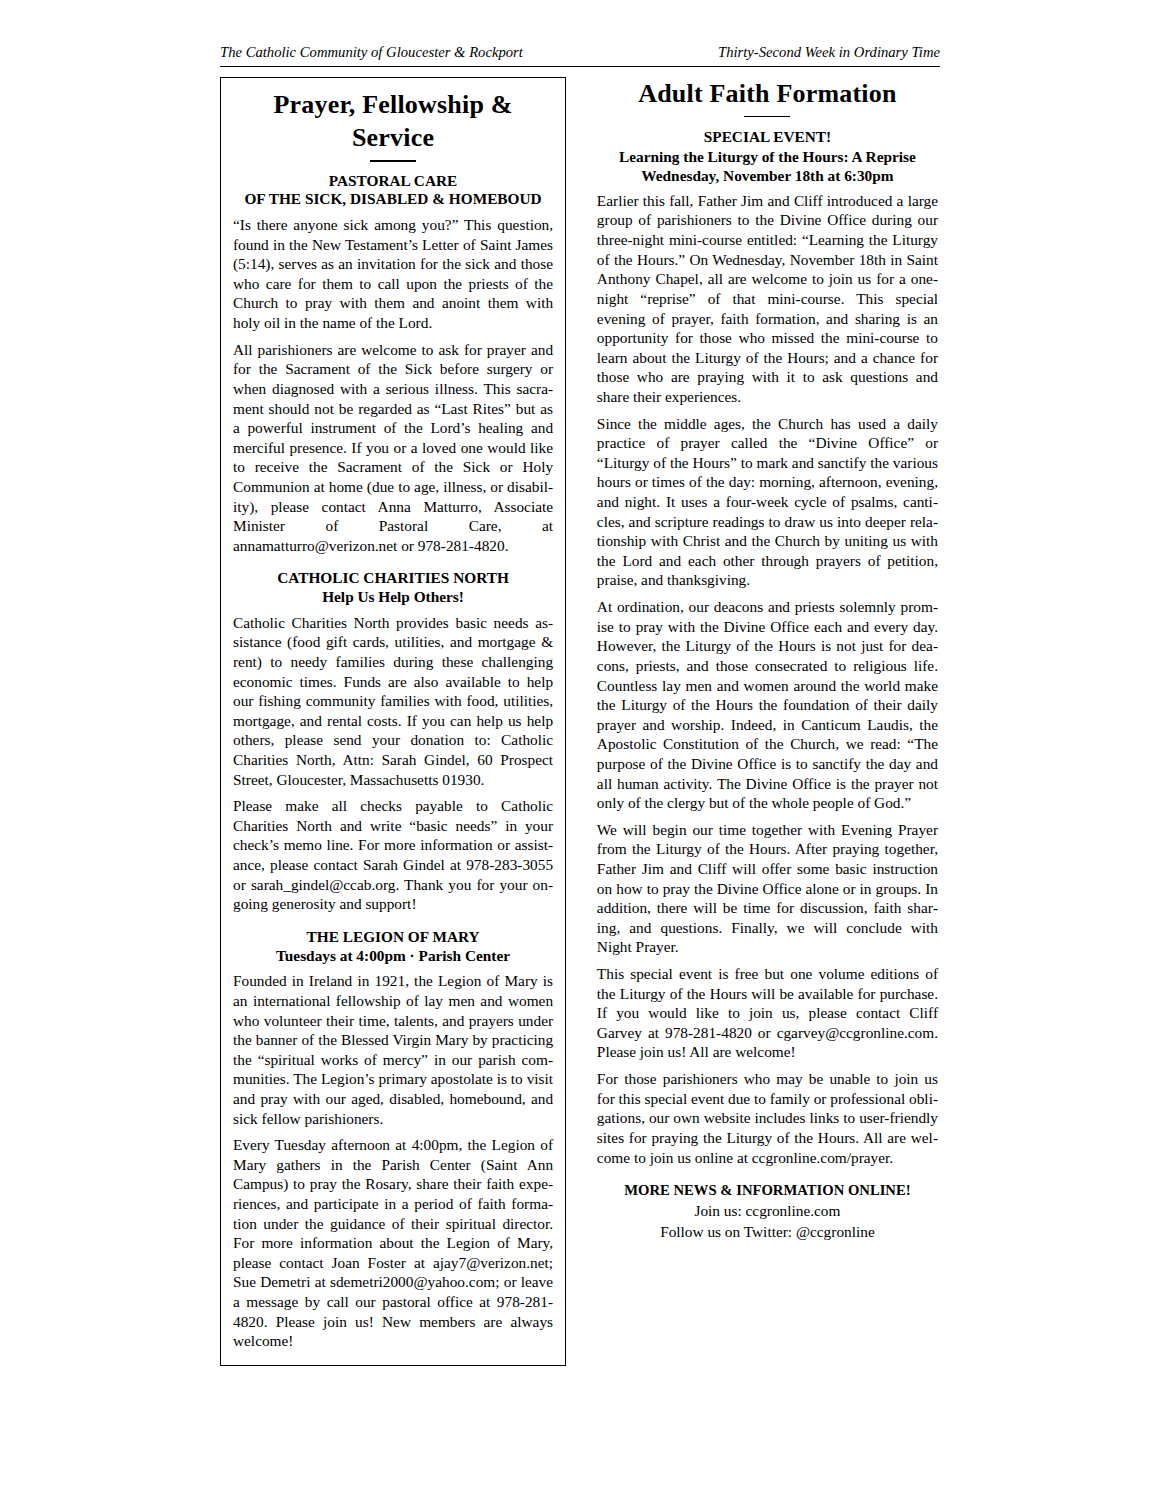The Catholic Community of Gloucester & Rockport Thirty-Second Week in Ordinary Time
Prayer, Fellowship & Service
Pastoral Care
of the Sick, Disabled & Homeboud
“Is there anyone sick among you?” This question, found in the New Testament’s Letter of Saint James (5:14), serves as an invitation for the sick and those who care for them to call upon the priests of the Church to pray with them and anoint them with holy oil in the name of the Lord.
All parishioners are welcome to ask for prayer and for the Sacrament of the Sick before surgery or when diagnosed with a serious illness. This sacrament should not be regarded as “Last Rites” but as a powerful instrument of the Lord’s healing and merciful presence. If you or a loved one would like to receive the Sacrament of the Sick or Holy Communion at home (due to age, illness, or disability), please contact Anna Matturro, Associate Minister of Pastoral Care, at annamatturro@verizon.net or 978-281-4820.
Catholic Charities North
Help Us Help Others!
Catholic Charities North provides basic needs assistance (food gift cards, utilities, and mortgage & rent) to needy families during these challenging economic times. Funds are also available to help our fishing community families with food, utilities, mortgage, and rental costs. If you can help us help others, please send your donation to: Catholic Charities North, Attn: Sarah Gindel, 60 Prospect Street, Gloucester, Massachusetts 01930.
Please make all checks payable to Catholic Charities North and write “basic needs” in your check’s memo line. For more information or assistance, please contact Sarah Gindel at 978-283-3055 or sarah_gindel@ccab.org. Thank you for your ongoing generosity and support!
The Legion of Mary
Tuesdays at 4:00pm · Parish Center
Founded in Ireland in 1921, the Legion of Mary is an international fellowship of lay men and women who volunteer their time, talents, and prayers under the banner of the Blessed Virgin Mary by practicing the “spiritual works of mercy” in our parish communities. The Legion’s primary apostolate is to visit and pray with our aged, disabled, homebound, and sick fellow parishioners.
Every Tuesday afternoon at 4:00pm, the Legion of Mary gathers in the Parish Center (Saint Ann Campus) to pray the Rosary, share their faith experiences, and participate in a period of faith formation under the guidance of their spiritual director. For more information about the Legion of Mary, please contact Joan Foster at ajay7@verizon.net; Sue Demetri at sdemetri2000@yahoo.com; or leave a message by call our pastoral office at 978-281-4820. Please join us! New members are always welcome!
Adult Faith Formation
SPECIAL EVENT!
Learning the Liturgy of the Hours: A Reprise
Wednesday, November 18th at 6:30pm
Earlier this fall, Father Jim and Cliff introduced a large group of parishioners to the Divine Office during our three-night mini-course entitled: “Learning the Liturgy of the Hours.” On Wednesday, November 18th in Saint Anthony Chapel, all are welcome to join us for a one-night “reprise” of that mini-course. This special evening of prayer, faith formation, and sharing is an opportunity for those who missed the mini-course to learn about the Liturgy of the Hours; and a chance for those who are praying with it to ask questions and share their experiences.
Since the middle ages, the Church has used a daily practice of prayer called the “Divine Office” or “Liturgy of the Hours” to mark and sanctify the various hours or times of the day: morning, afternoon, evening, and night. It uses a four-week cycle of psalms, canticles, and scripture readings to draw us into deeper relationship with Christ and the Church by uniting us with the Lord and each other through prayers of petition, praise, and thanksgiving.
At ordination, our deacons and priests solemnly promise to pray with the Divine Office each and every day. However, the Liturgy of the Hours is not just for deacons, priests, and those consecrated to religious life. Countless lay men and women around the world make the Liturgy of the Hours the foundation of their daily prayer and worship. Indeed, in Canticum Laudis, the Apostolic Constitution of the Church, we read: “The purpose of the Divine Office is to sanctify the day and all human activity. The Divine Office is the prayer not only of the clergy but of the whole people of God.”
We will begin our time together with Evening Prayer from the Liturgy of the Hours. After praying together, Father Jim and Cliff will offer some basic instruction on how to pray the Divine Office alone or in groups. In addition, there will be time for discussion, faith sharing, and questions. Finally, we will conclude with Night Prayer.
This special event is free but one volume editions of the Liturgy of the Hours will be available for purchase. If you would like to join us, please contact Cliff Garvey at 978-281-4820 or cgarvey@ccgronline.com. Please join us! All are welcome!
For those parishioners who may be unable to join us for this special event due to family or professional obligations, our own website includes links to user-friendly sites for praying the Liturgy of the Hours. All are welcome to join us online at ccgronline.com/prayer.
More News & Information Online!
Join us: ccgronline.com
Follow us on Twitter: @ccgronline